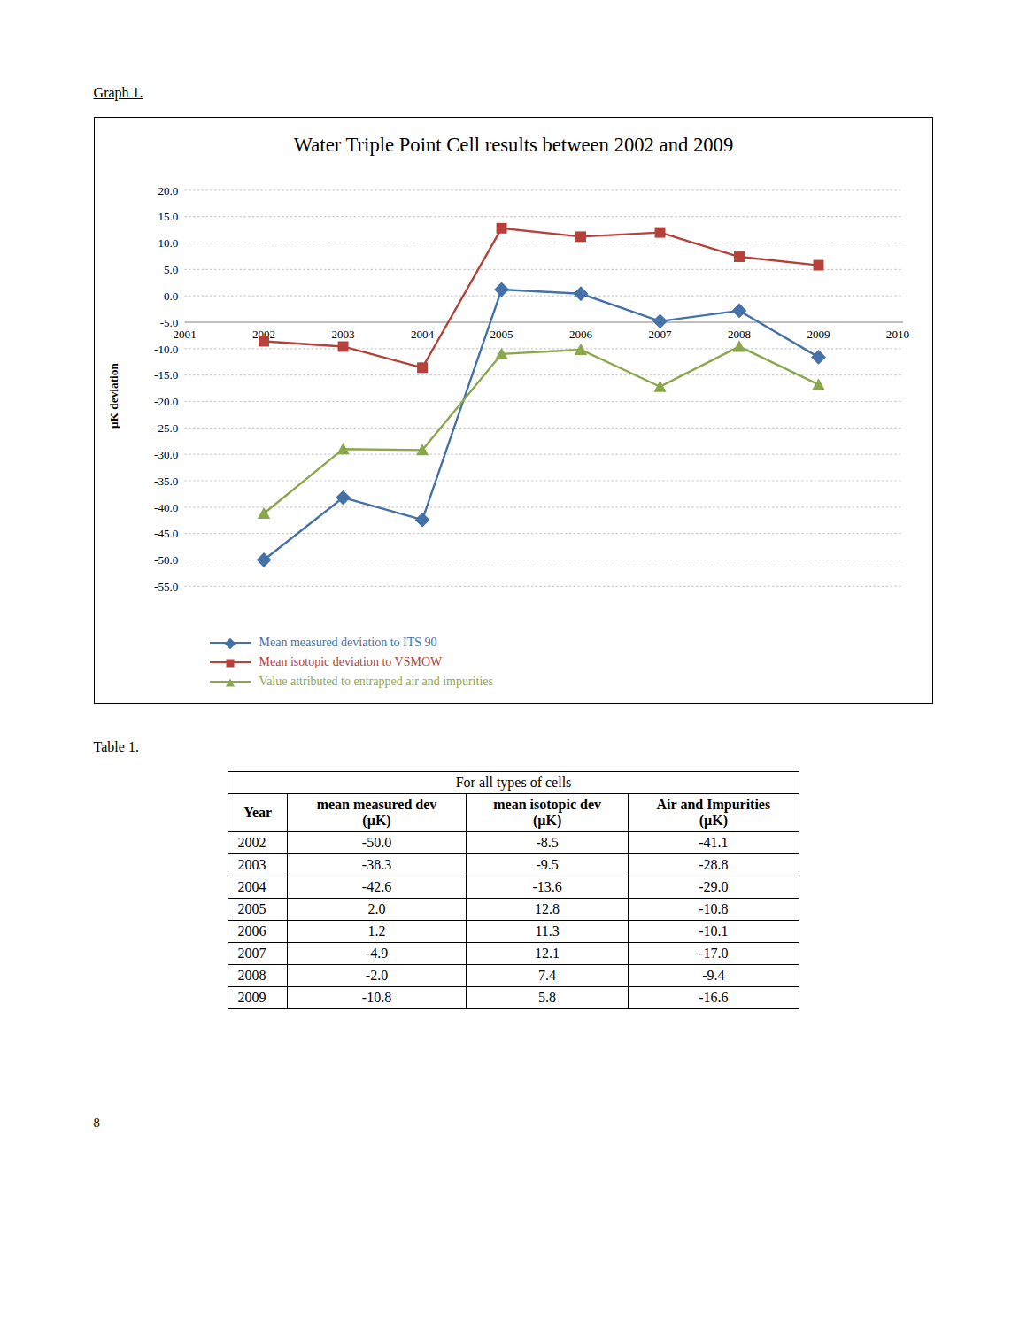Graph 1.
Water Triple Point Cell results between 2002 and 2009
µK deviation
20.0 15.0 10.0 5.0 0.0 -5.0 -10.0 -15.0 -20.0 -25.0 -30.0 -35.0 -40.0 -45.0 -50.0 -55.0 2001 2002 2003 2004 2005 2006 2007 2008 2009 2010
Mean measured deviation to ITS 90
Mean isotopic deviation to VSMOW
Value attributed to entrapped air and impurities
Table 1.
| For all types of cells |
| --- |
| Year | mean measured dev (µK) | mean isotopic dev (µK) | Air and Impurities (µK) |
| 2002 | -50.0 | -8.5 | -41.1 |
| 2003 | -38.3 | -9.5 | -28.8 |
| 2004 | -42.6 | -13.6 | -29.0 |
| 2005 | 2.0 | 12.8 | -10.8 |
| 2006 | 1.2 | 11.3 | -10.1 |
| 2007 | -4.9 | 12.1 | -17.0 |
| 2008 | -2.0 | 7.4 | -9.4 |
| 2009 | -10.8 | 5.8 | -16.6 |
8